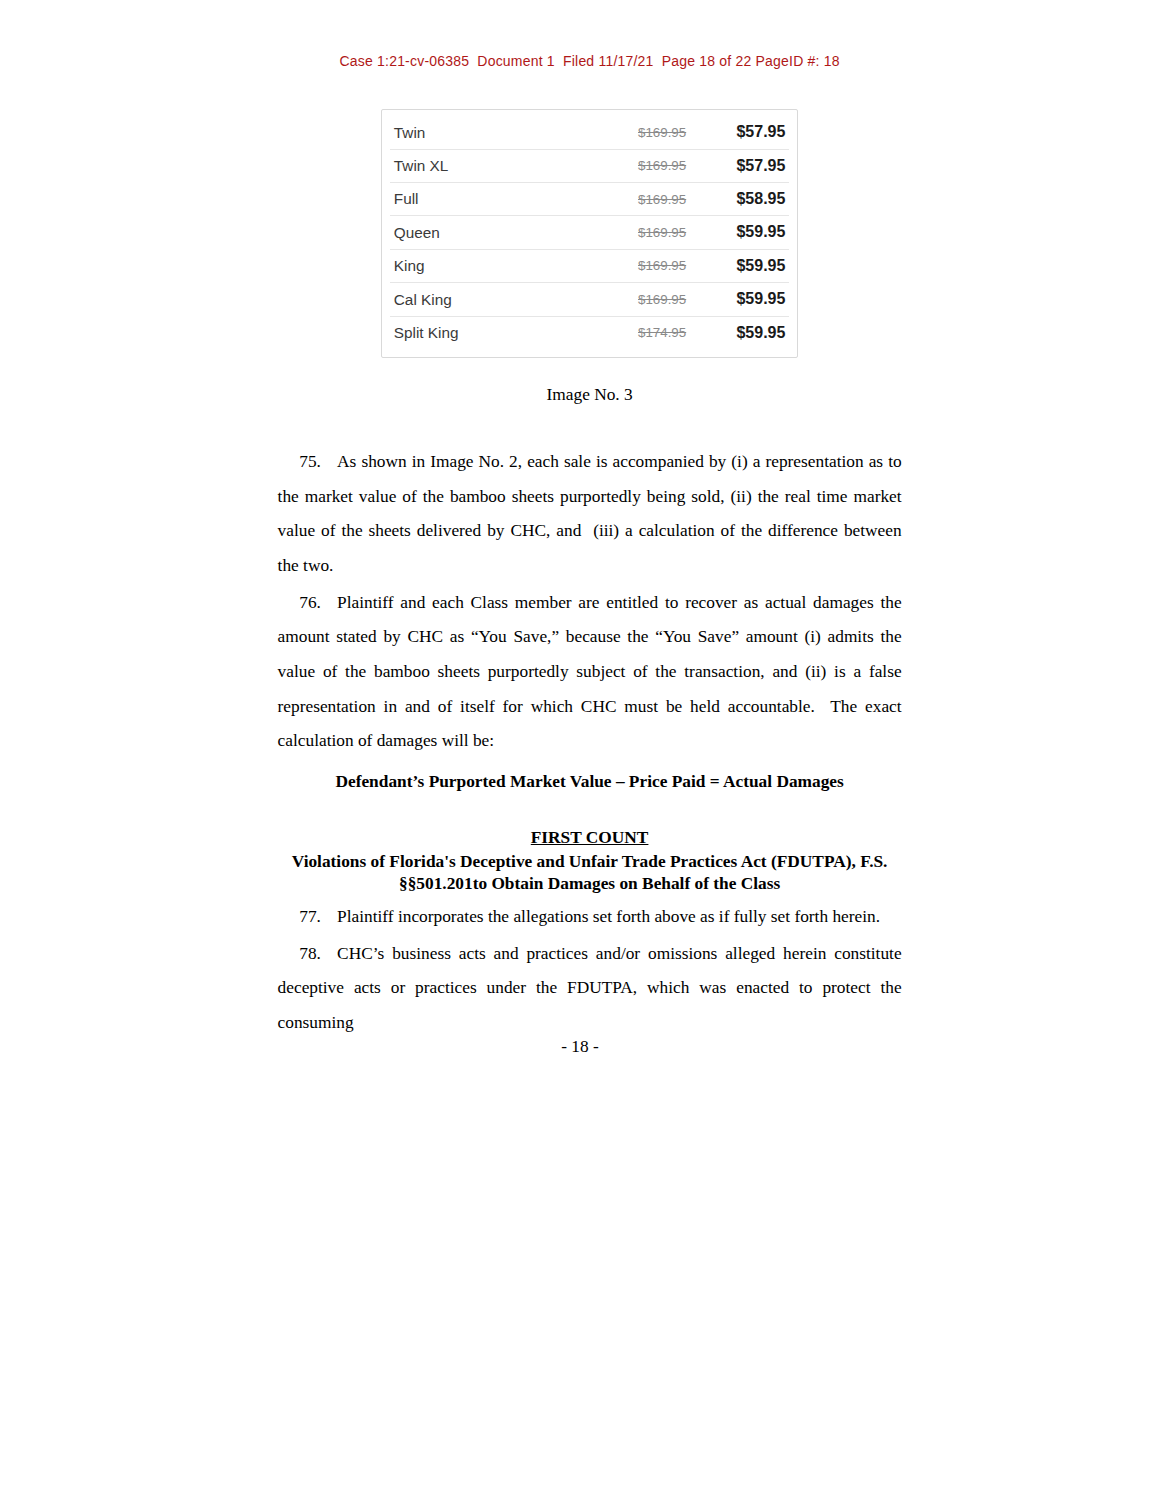Case 1:21-cv-06385 Document 1 Filed 11/17/21 Page 18 of 22 PageID #: 18
| Twin | $169.95 | $57.95 |
| Twin XL | $169.95 | $57.95 |
| Full | $169.95 | $58.95 |
| Queen | $169.95 | $59.95 |
| King | $169.95 | $59.95 |
| Cal King | $169.95 | $59.95 |
| Split King | $174.95 | $59.95 |
Image No. 3
75. As shown in Image No. 2, each sale is accompanied by (i) a representation as to the market value of the bamboo sheets purportedly being sold, (ii) the real time market value of the sheets delivered by CHC, and (iii) a calculation of the difference between the two.
76. Plaintiff and each Class member are entitled to recover as actual damages the amount stated by CHC as “You Save,” because the “You Save” amount (i) admits the value of the bamboo sheets purportedly subject of the transaction, and (ii) is a false representation in and of itself for which CHC must be held accountable. The exact calculation of damages will be:
Defendant’s Purported Market Value – Price Paid = Actual Damages
FIRST COUNT Violations of Florida's Deceptive and Unfair Trade Practices Act (FDUTPA), F.S. §§501.201to Obtain Damages on Behalf of the Class
77. Plaintiff incorporates the allegations set forth above as if fully set forth herein.
78. CHC’s business acts and practices and/or omissions alleged herein constitute deceptive acts or practices under the FDUTPA, which was enacted to protect the consuming
- 18 -